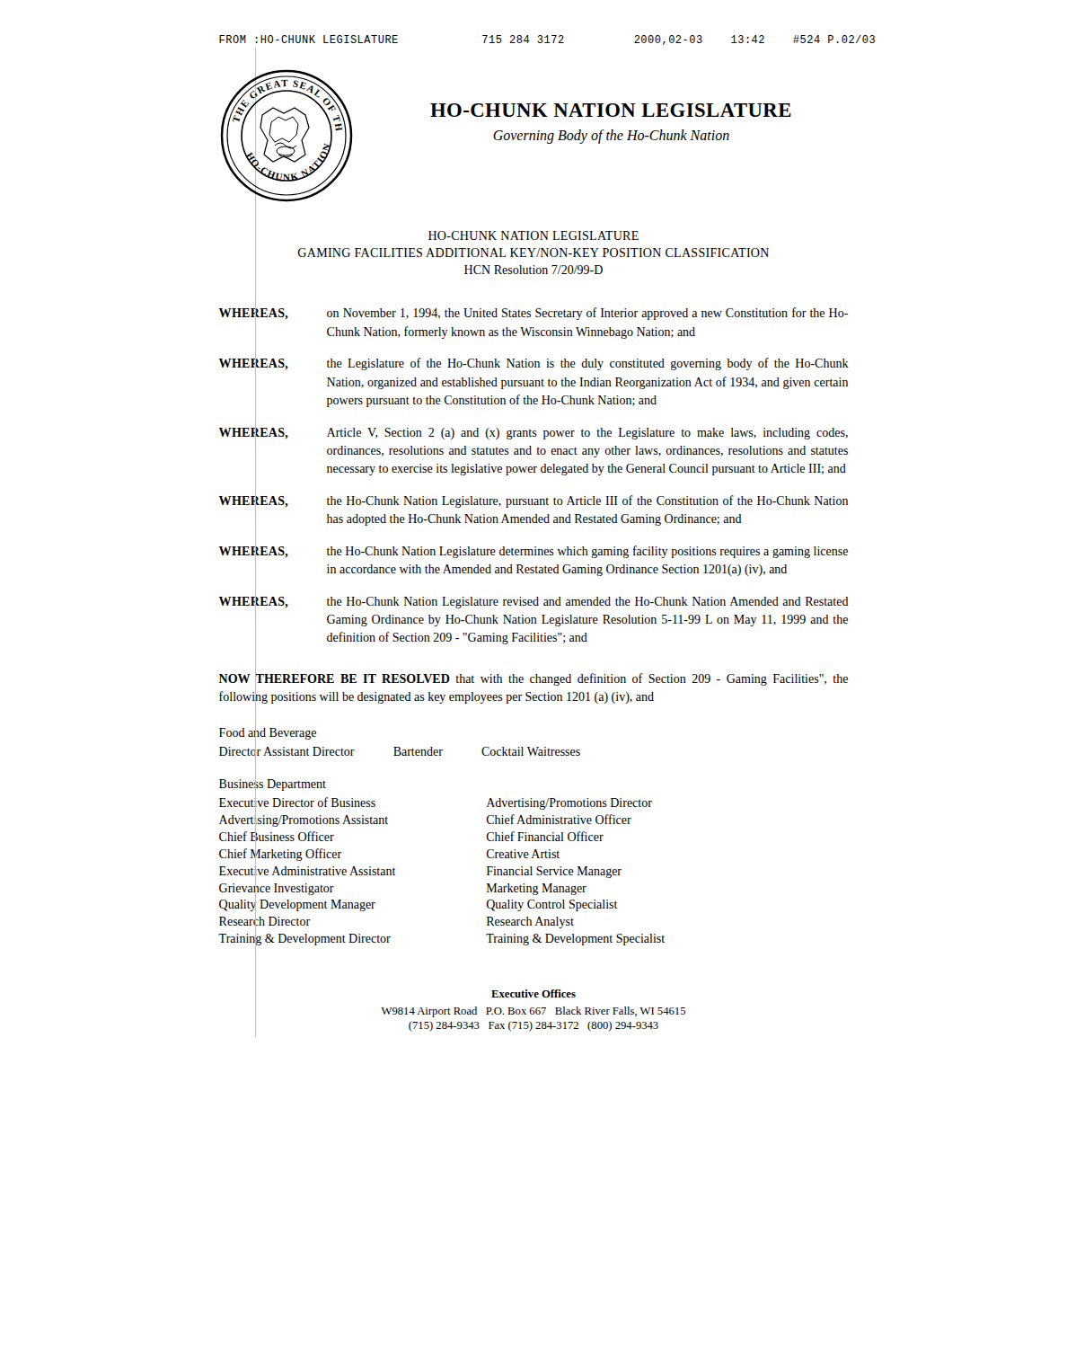FROM :HO-CHUNK LEGISLATURE 715 284 3172 2000,02-03 13:42 #524 P.02/03
THE GREAT SEAL OF THE HO-CHUNK NATION
HO-CHUNK NATION LEGISLATURE
Governing Body of the Ho-Chunk Nation
HO-CHUNK NATION LEGISLATURE
GAMING FACILITIES ADDITIONAL KEY/NON-KEY POSITION CLASSIFICATION
HCN Resolution 7/20/99-D
| WHEREAS, | on November 1, 1994, the United States Secretary of Interior approved a new Constitution for the Ho-Chunk Nation, formerly known as the Wisconsin Winnebago Nation; and |
| WHEREAS, | the Legislature of the Ho-Chunk Nation is the duly constituted governing body of the Ho-Chunk Nation, organized and established pursuant to the Indian Reorganization Act of 1934, and given certain powers pursuant to the Constitution of the Ho-Chunk Nation; and |
| WHEREAS, | Article V, Section 2 (a) and (x) grants power to the Legislature to make laws, including codes, ordinances, resolutions and statutes and to enact any other laws, ordinances, resolutions and statutes necessary to exercise its legislative power delegated by the General Council pursuant to Article III; and |
| WHEREAS, | the Ho-Chunk Nation Legislature, pursuant to Article III of the Constitution of the Ho-Chunk Nation has adopted the Ho-Chunk Nation Amended and Restated Gaming Ordinance; and |
| WHEREAS, | the Ho-Chunk Nation Legislature determines which gaming facility positions requires a gaming license in accordance with the Amended and Restated Gaming Ordinance Section 1201(a) (iv), and |
| WHEREAS, | the Ho-Chunk Nation Legislature revised and amended the Ho-Chunk Nation Amended and Restated Gaming Ordinance by Ho-Chunk Nation Legislature Resolution 5-11-99 L on May 11, 1999 and the definition of Section 209 - "Gaming Facilities"; and |
NOW THEREFORE BE IT RESOLVED that with the changed definition of Section 209 - Gaming Facilities", the following positions will be designated as key employees per Section 1201 (a) (iv), and
Food and Beverage
| Director Assistant Director | Bartender | Cocktail Waitresses |
Business Department
| Executive Director of Business | Advertising/Promotions Director |
| Advertising/Promotions Assistant | Chief Administrative Officer |
| Chief Business Officer | Chief Financial Officer |
| Chief Marketing Officer | Creative Artist |
| Executive Administrative Assistant | Financial Service Manager |
| Grievance Investigator | Marketing Manager |
| Quality Development Manager | Quality Control Specialist |
| Research Director | Research Analyst |
| Training & Development Director | Training & Development Specialist |
Executive Offices
W9814 Airport Road P.O. Box 667 Black River Falls, WI 54615
(715) 284-9343 Fax (715) 284-3172 (800) 294-9343